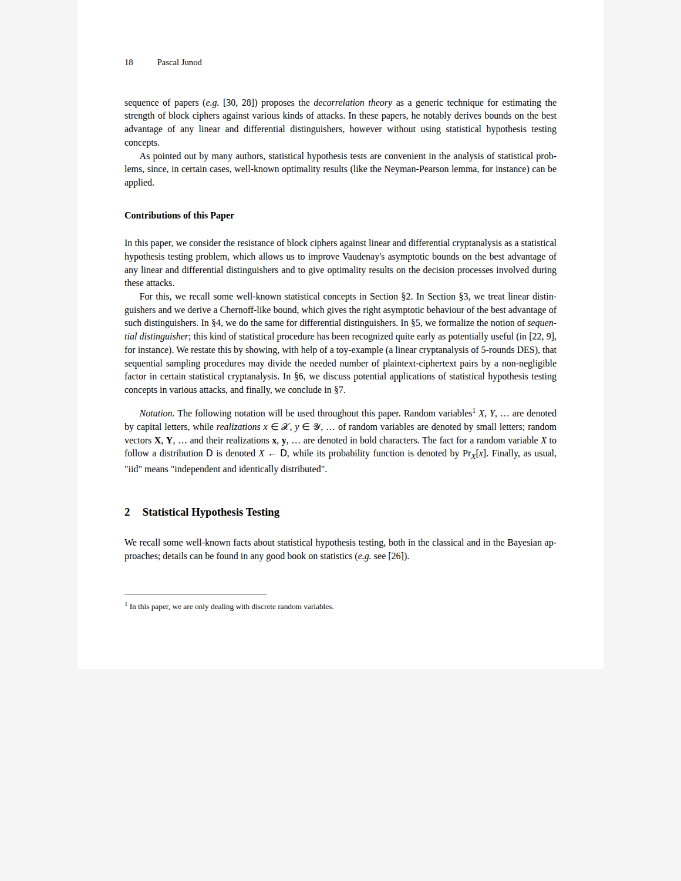18 Pascal Junod
sequence of papers (e.g. [30, 28]) proposes the decorrelation theory as a generic technique for estimating the strength of block ciphers against various kinds of attacks. In these papers, he notably derives bounds on the best advantage of any linear and differential distinguishers, however without using statistical hypothesis testing concepts.
As pointed out by many authors, statistical hypothesis tests are convenient in the analysis of statistical problems, since, in certain cases, well-known optimality results (like the Neyman-Pearson lemma, for instance) can be applied.
Contributions of this Paper
In this paper, we consider the resistance of block ciphers against linear and differential cryptanalysis as a statistical hypothesis testing problem, which allows us to improve Vaudenay's asymptotic bounds on the best advantage of any linear and differential distinguishers and to give optimality results on the decision processes involved during these attacks.
For this, we recall some well-known statistical concepts in Section §2. In Section §3, we treat linear distinguishers and we derive a Chernoff-like bound, which gives the right asymptotic behaviour of the best advantage of such distinguishers. In §4, we do the same for differential distinguishers. In §5, we formalize the notion of sequential distinguisher; this kind of statistical procedure has been recognized quite early as potentially useful (in [22, 9], for instance). We restate this by showing, with help of a toy-example (a linear cryptanalysis of 5-rounds DES), that sequential sampling procedures may divide the needed number of plaintext-ciphertext pairs by a non-negligible factor in certain statistical cryptanalysis. In §6, we discuss potential applications of statistical hypothesis testing concepts in various attacks, and finally, we conclude in §7.
Notation. The following notation will be used throughout this paper. Random variables1 X, Y, … are denoted by capital letters, while realizations x ∈ 𝒳, y ∈ 𝒴, … of random variables are denoted by small letters; random vectors X, Y, … and their realizations x, y, … are denoted in bold characters. The fact for a random variable X to follow a distribution D is denoted X ← D, while its probability function is denoted by PrX[x]. Finally, as usual, "iid" means "independent and identically distributed".
2 Statistical Hypothesis Testing
We recall some well-known facts about statistical hypothesis testing, both in the classical and in the Bayesian approaches; details can be found in any good book on statistics (e.g. see [26]).
1 In this paper, we are only dealing with discrete random variables.